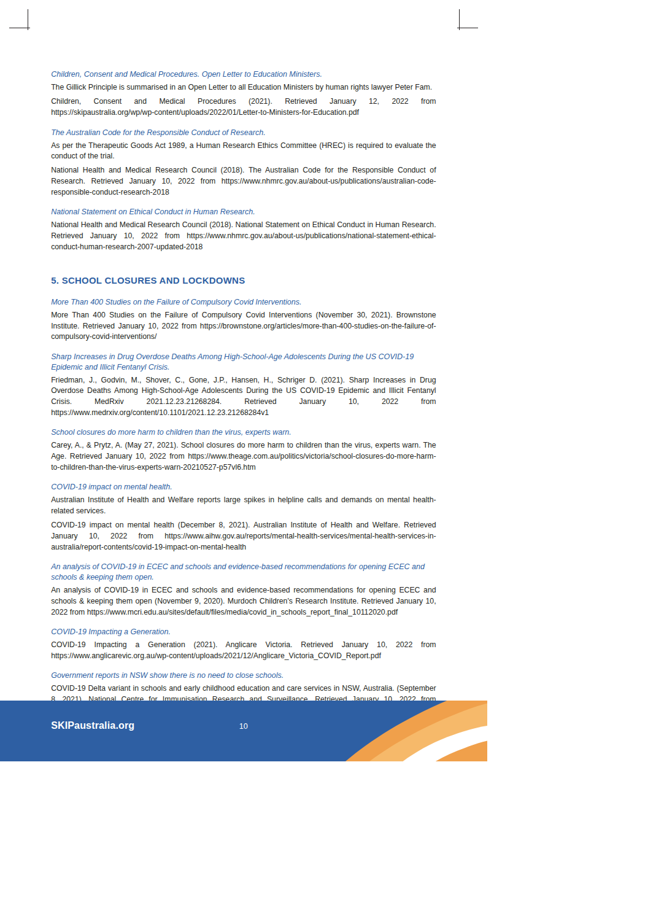Children, Consent and Medical Procedures. Open Letter to Education Ministers.
The Gillick Principle is summarised in an Open Letter to all Education Ministers by human rights lawyer Peter Fam.
Children, Consent and Medical Procedures (2021). Retrieved January 12, 2022 from https://skipaustralia.org/wp/wp-content/uploads/2022/01/Letter-to-Ministers-for-Education.pdf
The Australian Code for the Responsible Conduct of Research.
As per the Therapeutic Goods Act 1989, a Human Research Ethics Committee (HREC) is required to evaluate the conduct of the trial.
National Health and Medical Research Council (2018). The Australian Code for the Responsible Conduct of Research. Retrieved January 10, 2022 from https://www.nhmrc.gov.au/about-us/publications/australian-code-responsible-conduct-research-2018
National Statement on Ethical Conduct in Human Research.
National Health and Medical Research Council (2018). National Statement on Ethical Conduct in Human Research. Retrieved January 10, 2022 from https://www.nhmrc.gov.au/about-us/publications/national-statement-ethical-conduct-human-research-2007-updated-2018
5. SCHOOL CLOSURES AND LOCKDOWNS
More Than 400 Studies on the Failure of Compulsory Covid Interventions.
More Than 400 Studies on the Failure of Compulsory Covid Interventions (November 30, 2021). Brownstone Institute. Retrieved January 10, 2022 from https://brownstone.org/articles/more-than-400-studies-on-the-failure-of-compulsory-covid-interventions/
Sharp Increases in Drug Overdose Deaths Among High-School-Age Adolescents During the US COVID-19 Epidemic and Illicit Fentanyl Crisis.
Friedman, J., Godvin, M., Shover, C., Gone, J.P., Hansen, H., Schriger D. (2021). Sharp Increases in Drug Overdose Deaths Among High-School-Age Adolescents During the US COVID-19 Epidemic and Illicit Fentanyl Crisis. MedRxiv 2021.12.23.21268284. Retrieved January 10, 2022 from https://www.medrxiv.org/content/10.1101/2021.12.23.21268284v1
School closures do more harm to children than the virus, experts warn.
Carey, A., & Prytz, A. (May 27, 2021). School closures do more harm to children than the virus, experts warn. The Age. Retrieved January 10, 2022 from https://www.theage.com.au/politics/victoria/school-closures-do-more-harm-to-children-than-the-virus-experts-warn-20210527-p57vl6.htm
COVID-19 impact on mental health.
Australian Institute of Health and Welfare reports large spikes in helpline calls and demands on mental health-related services.
COVID-19 impact on mental health (December 8, 2021). Australian Institute of Health and Welfare. Retrieved January 10, 2022 from https://www.aihw.gov.au/reports/mental-health-services/mental-health-services-in-australia/report-contents/covid-19-impact-on-mental-health
An analysis of COVID-19 in ECEC and schools and evidence-based recommendations for opening ECEC and schools & keeping them open.
An analysis of COVID-19 in ECEC and schools and evidence-based recommendations for opening ECEC and schools & keeping them open (November 9, 2020). Murdoch Children's Research Institute. Retrieved January 10, 2022 from https://www.mcri.edu.au/sites/default/files/media/covid_in_schools_report_final_10112020.pdf
COVID-19 Impacting a Generation.
COVID-19 Impacting a Generation (2021). Anglicare Victoria. Retrieved January 10, 2022 from https://www.anglicarevic.org.au/wp-content/uploads/2021/12/Anglicare_Victoria_COVID_Report.pdf
Government reports in NSW show there is no need to close schools.
COVID-19 Delta variant in schools and early childhood education and care services in NSW, Australia. (September 8, 2021). National Centre for Immunisation Research and Surveillance. Retrieved January 10, 2022 from https://www.ncirs.org.au/covid-19-delta-variant-schools-and-early-childhood-education-and-care-services-nsw-australia-16
NSW Government (2020). Report: COVID-19 in schools and the experience in NSW. Retrieved January 10, 2022 from https://www.nsw.gov.au/news/report-covid-19-schools-and-experience-nsw
SKIPaustralia.org
10